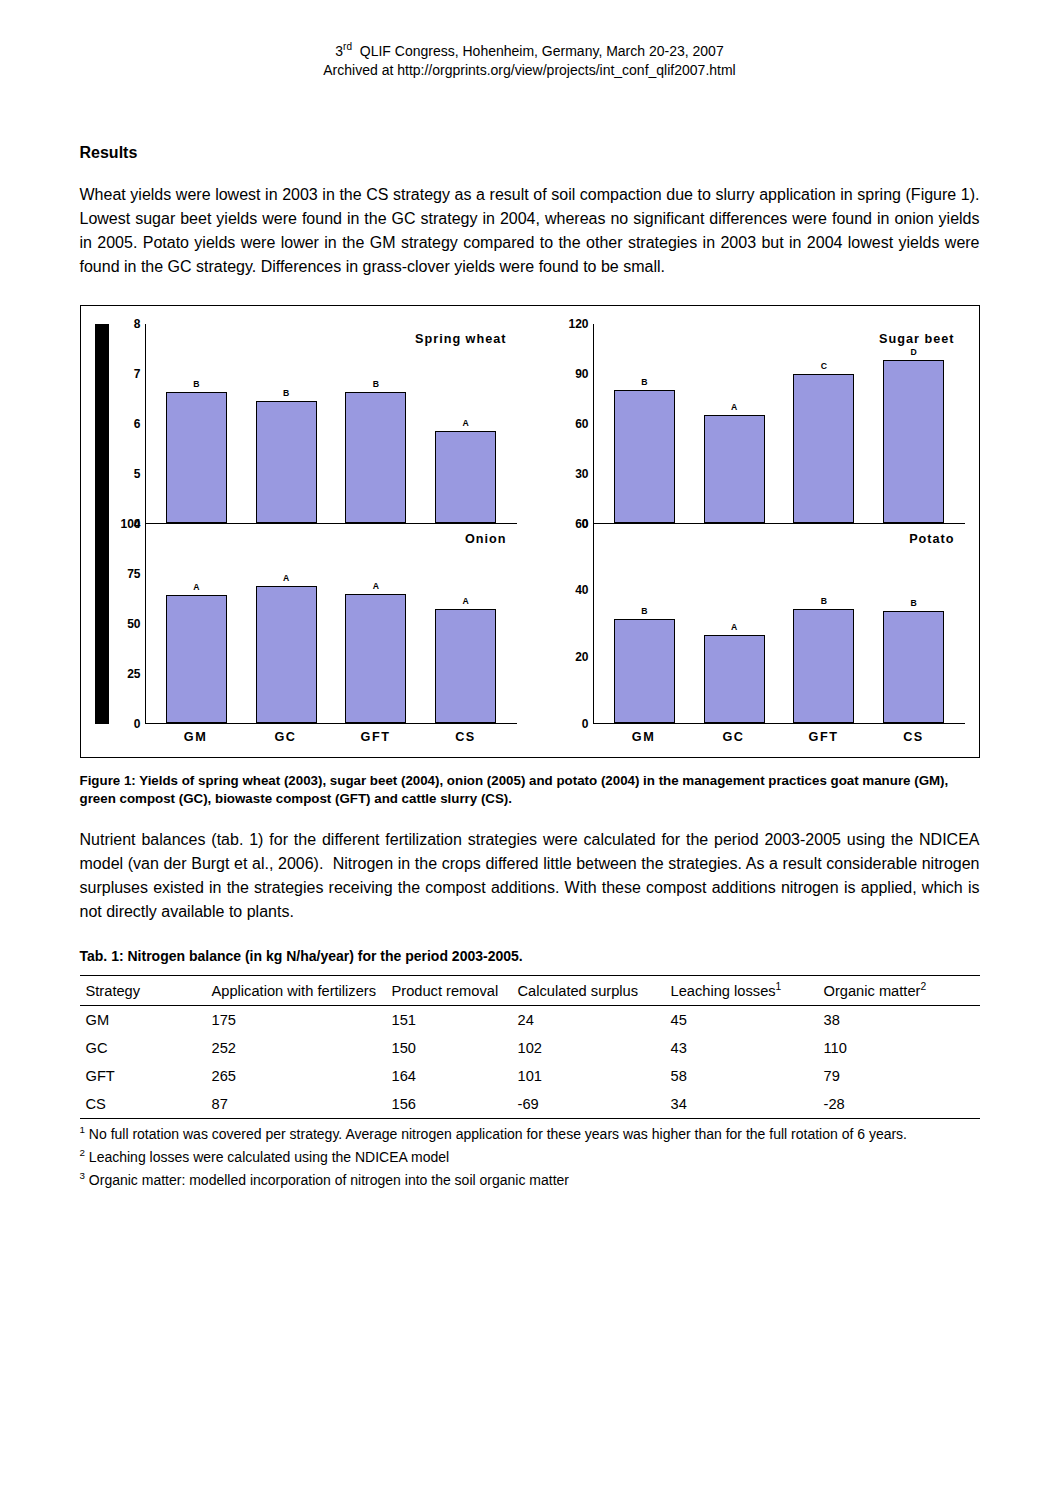3rd QLIF Congress, Hohenheim, Germany, March 20-23, 2007
Archived at http://orgprints.org/view/projects/int_conf_qlif2007.html
Results
Wheat yields were lowest in 2003 in the CS strategy as a result of soil compaction due to slurry application in spring (Figure 1). Lowest sugar beet yields were found in the GC strategy in 2004, whereas no significant differences were found in onion yields in 2005. Potato yields were lower in the GM strategy compared to the other strategies in 2003 but in 2004 lowest yields were found in the GC strategy. Differences in grass-clover yields were found to be small.
8 7 6 5 4
Spring wheat
B
B
B
A
120 90 60 30 0
Sugar beet
B
A
C
D
100 75 50 25 0
Onion
A
A
A
A
60 40 20 0
Potato
B
A
B
B
GM GC GFT CS
GM GC GFT CS
Figure 1: Yields of spring wheat (2003), sugar beet (2004), onion (2005) and potato (2004) in the management practices goat manure (GM), green compost (GC), biowaste compost (GFT) and cattle slurry (CS).
Nutrient balances (tab. 1) for the different fertilization strategies were calculated for the period 2003-2005 using the NDICEA model (van der Burgt et al., 2006). Nitrogen in the crops differed little between the strategies. As a result considerable nitrogen surpluses existed in the strategies receiving the compost additions. With these compost additions nitrogen is applied, which is not directly available to plants.
Tab. 1: Nitrogen balance (in kg N/ha/year) for the period 2003-2005.
| Strategy | Application with fertilizers | Product removal | Calculated surplus | Leaching losses 1 | Organic matter 2 |
| --- | --- | --- | --- | --- | --- |
| GM | 175 | 151 | 24 | 45 | 38 |
| GC | 252 | 150 | 102 | 43 | 110 |
| GFT | 265 | 164 | 101 | 58 | 79 |
| CS | 87 | 156 | -69 | 34 | -28 |
1 No full rotation was covered per strategy. Average nitrogen application for these years was higher than for the full rotation of 6 years.
2 Leaching losses were calculated using the NDICEA model
3 Organic matter: modelled incorporation of nitrogen into the soil organic matter